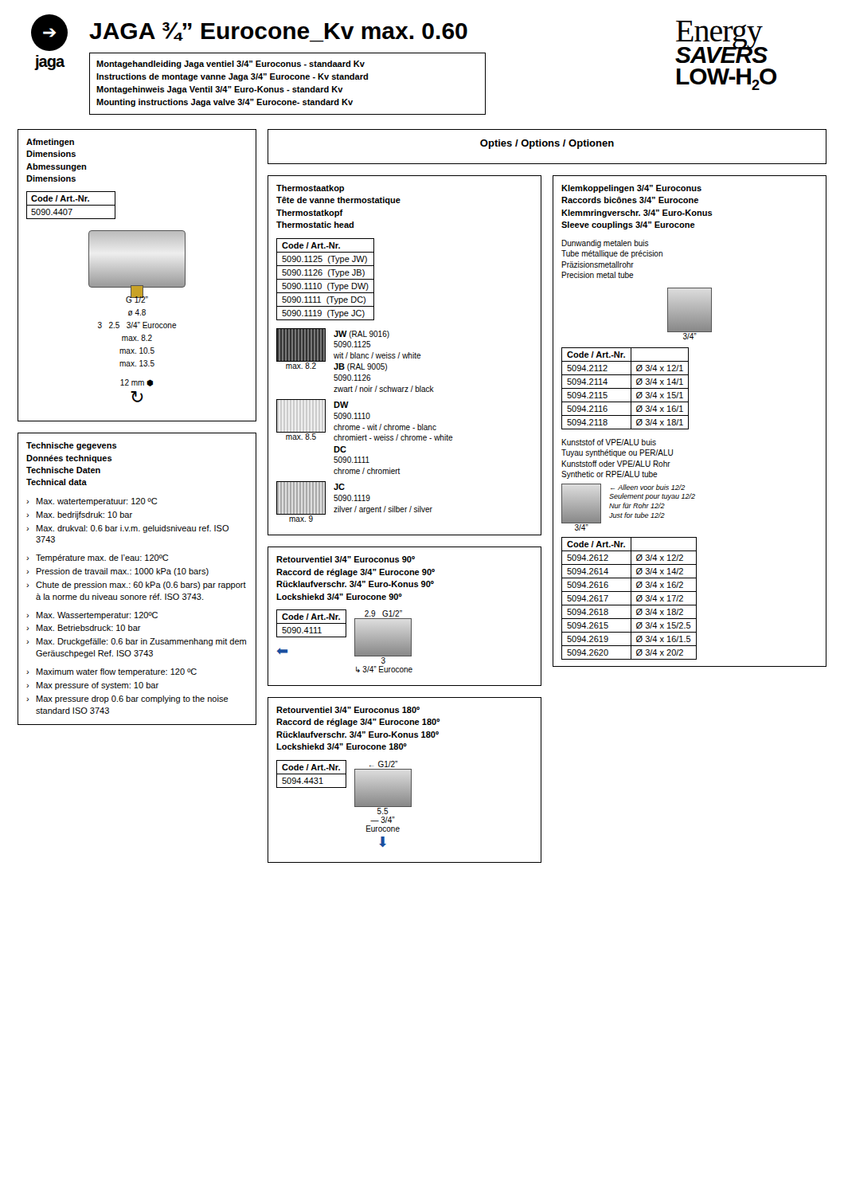jaga
JAGA ¾” Eurocone_Kv max. 0.60
Montagehandleiding Jaga ventiel 3/4” Euroconus - standaard Kv
Instructions de montage vanne Jaga 3/4” Eurocone - Kv standard
Montagehinweis Jaga Ventil 3/4” Euro-Konus - standard Kv
Mounting instructions Jaga valve 3/4” Eurocone- standard Kv
Energy
SAVERS
LOW-H2O
Afmetingen
Dimensions
Abmessungen
Dimensions
Code / Art.-Nr.
5090.4407
G 1/2”
ø 4.8
3 2.5 3/4” Eurocone
max. 8.2
max. 10.5
max. 13.5
12 mm ⬢
↻
Technische gegevens
Données techniques
Technische Daten
Technical data
Max. watertemperatuur: 120 ºC
Max. bedrijfsdruk: 10 bar
Max. drukval: 0.6 bar i.v.m. geluidsniveau ref. ISO 3743
Température max. de l’eau: 120ºC
Pression de travail max.: 1000 kPa (10 bars)
Chute de pression max.: 60 kPa (0.6 bars) par rapport à la norme du niveau sonore réf. ISO 3743.
Max. Wassertemperatur: 120ºC
Max. Betriebsdruck: 10 bar
Max. Druckgefälle: 0.6 bar in Zusammenhang mit dem Geräuschpegel Ref. ISO 3743
Maximum water flow temperature: 120 ºC
Max pressure of system: 10 bar
Max pressure drop 0.6 bar complying to the noise standard ISO 3743
Opties / Options / Optionen
Thermostaatkop
Tête de vanne thermostatique
Thermostatkopf
Thermostatic head
| Code / Art.-Nr. |
| --- |
| 5090.1125 (Type JW) |
| 5090.1126 (Type JB) |
| 5090.1110 (Type DW) |
| 5090.1111 (Type DC) |
| 5090.1119 (Type JC) |
max. 8.2
JW (RAL 9016)
5090.1125
wit / blanc / weiss / white
JB (RAL 9005)
5090.1126
zwart / noir / schwarz / black
max. 8.5
DW
5090.1110
chrome - wit / chrome - blanc
chromiert - weiss / chrome - white
DC
5090.1111
chrome / chromiert
max. 9
JC
5090.1119
zilver / argent / silber / silver
Retourventiel 3/4” Euroconus 90º
Raccord de réglage 3/4” Eurocone 90º
Rücklaufverschr. 3/4” Euro-Konus 90º
Lockshiekd 3/4” Eurocone 90º
| Code / Art.-Nr. |
| --- |
| 5090.4111 |
2.9 G1/2”
3
↳ 3/4” Eurocone
Retourventiel 3/4” Euroconus 180º
Raccord de réglage 3/4” Eurocone 180º
Rücklaufverschr. 3/4” Euro-Konus 180º
Lockshiekd 3/4” Eurocone 180º
| Code / Art.-Nr. |
| --- |
| 5094.4431 |
← G1/2”
5.5
— 3/4”
Eurocone
Klemkoppelingen 3/4” Euroconus
Raccords bicônes 3/4” Eurocone
Klemmringverschr. 3/4” Euro-Konus
Sleeve couplings 3/4” Eurocone
Dunwandig metalen buis
Tube métallique de précision
Präzisionsmetallrohr
Precision metal tube
3/4”
| Code / Art.-Nr. | |
| --- | --- |
| 5094.2112 | Ø 3/4 x 12/1 |
| 5094.2114 | Ø 3/4 x 14/1 |
| 5094.2115 | Ø 3/4 x 15/1 |
| 5094.2116 | Ø 3/4 x 16/1 |
| 5094.2118 | Ø 3/4 x 18/1 |
Kunststof of VPE/ALU buis
Tuyau synthétique ou PER/ALU
Kunststoff oder VPE/ALU Rohr
Synthetic or RPE/ALU tube
3/4”
← Alleen voor buis 12/2
Seulement pour tuyau 12/2
Nur für Rohr 12/2
Just for tube 12/2
| Code / Art.-Nr. | |
| --- | --- |
| 5094.2612 | Ø 3/4 x 12/2 |
| 5094.2614 | Ø 3/4 x 14/2 |
| 5094.2616 | Ø 3/4 x 16/2 |
| 5094.2617 | Ø 3/4 x 17/2 |
| 5094.2618 | Ø 3/4 x 18/2 |
| 5094.2615 | Ø 3/4 x 15/2.5 |
| 5094.2619 | Ø 3/4 x 16/1.5 |
| 5094.2620 | Ø 3/4 x 20/2 |